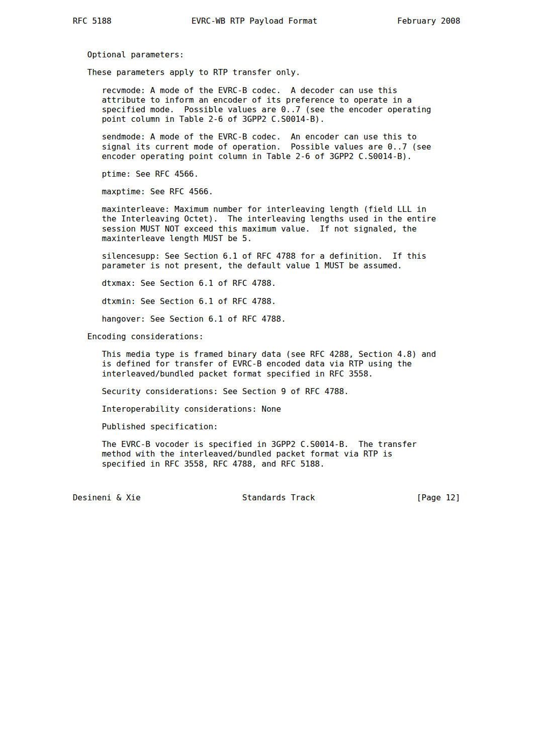RFC 5188 EVRC-WB RTP Payload Format February 2008
Optional parameters:
These parameters apply to RTP transfer only.
recvmode: A mode of the EVRC-B codec. A decoder can use this attribute to inform an encoder of its preference to operate in a specified mode. Possible values are 0..7 (see the encoder operating point column in Table 2-6 of 3GPP2 C.S0014-B).
sendmode: A mode of the EVRC-B codec. An encoder can use this to signal its current mode of operation. Possible values are 0..7 (see encoder operating point column in Table 2-6 of 3GPP2 C.S0014-B).
ptime: See RFC 4566.
maxptime: See RFC 4566.
maxinterleave: Maximum number for interleaving length (field LLL in the Interleaving Octet). The interleaving lengths used in the entire session MUST NOT exceed this maximum value. If not signaled, the maxinterleave length MUST be 5.
silencesupp: See Section 6.1 of RFC 4788 for a definition. If this parameter is not present, the default value 1 MUST be assumed.
dtxmax: See Section 6.1 of RFC 4788.
dtxmin: See Section 6.1 of RFC 4788.
hangover: See Section 6.1 of RFC 4788.
Encoding considerations:
This media type is framed binary data (see RFC 4288, Section 4.8) and is defined for transfer of EVRC-B encoded data via RTP using the interleaved/bundled packet format specified in RFC 3558.
Security considerations: See Section 9 of RFC 4788.
Interoperability considerations: None
Published specification:
The EVRC-B vocoder is specified in 3GPP2 C.S0014-B. The transfer method with the interleaved/bundled packet format via RTP is specified in RFC 3558, RFC 4788, and RFC 5188.
Desineni & Xie Standards Track [Page 12]